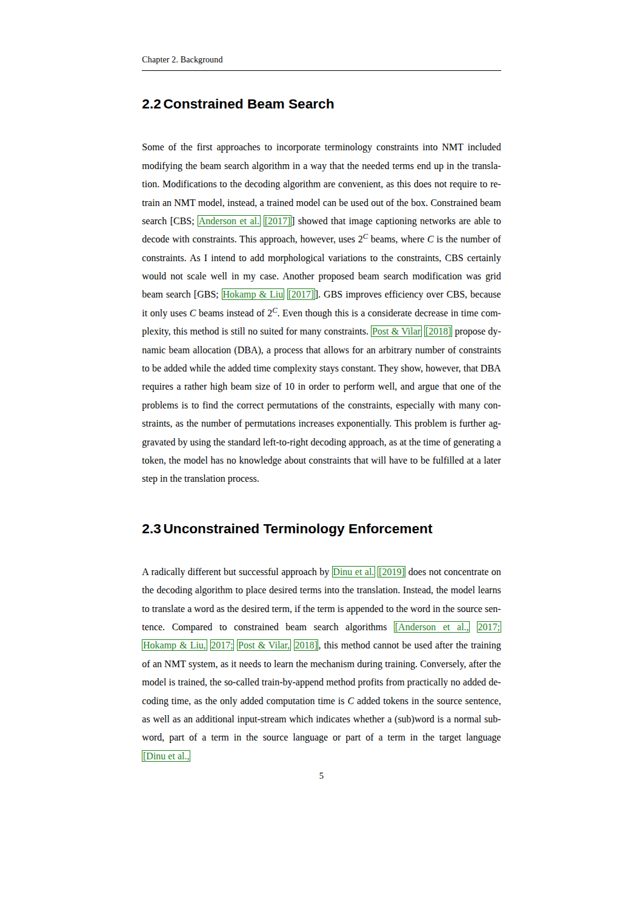Chapter 2. Background
2.2 Constrained Beam Search
Some of the first approaches to incorporate terminology constraints into NMT included modifying the beam search algorithm in a way that the needed terms end up in the translation. Modifications to the decoding algorithm are convenient, as this does not require to retrain an NMT model, instead, a trained model can be used out of the box. Constrained beam search [CBS; Anderson et al. [2017]] showed that image captioning networks are able to decode with constraints. This approach, however, uses 2C beams, where C is the number of constraints. As I intend to add morphological variations to the constraints, CBS certainly would not scale well in my case. Another proposed beam search modification was grid beam search [GBS; Hokamp & Liu [2017]]. GBS improves efficiency over CBS, because it only uses C beams instead of 2C. Even though this is a considerate decrease in time complexity, this method is still no suited for many constraints. Post & Vilar [2018] propose dynamic beam allocation (DBA), a process that allows for an arbitrary number of constraints to be added while the added time complexity stays constant. They show, however, that DBA requires a rather high beam size of 10 in order to perform well, and argue that one of the problems is to find the correct permutations of the constraints, especially with many constraints, as the number of permutations increases exponentially. This problem is further aggravated by using the standard left-to-right decoding approach, as at the time of generating a token, the model has no knowledge about constraints that will have to be fulfilled at a later step in the translation process.
2.3 Unconstrained Terminology Enforcement
A radically different but successful approach by Dinu et al. [2019] does not concentrate on the decoding algorithm to place desired terms into the translation. Instead, the model learns to translate a word as the desired term, if the term is appended to the word in the source sentence. Compared to constrained beam search algorithms [Anderson et al., 2017; Hokamp & Liu, 2017; Post & Vilar, 2018], this method cannot be used after the training of an NMT system, as it needs to learn the mechanism during training. Conversely, after the model is trained, the so-called train-by-append method profits from practically no added decoding time, as the only added computation time is C added tokens in the source sentence, as well as an additional input-stream which indicates whether a (sub)word is a normal subword, part of a term in the source language or part of a term in the target language [Dinu et al.,
5